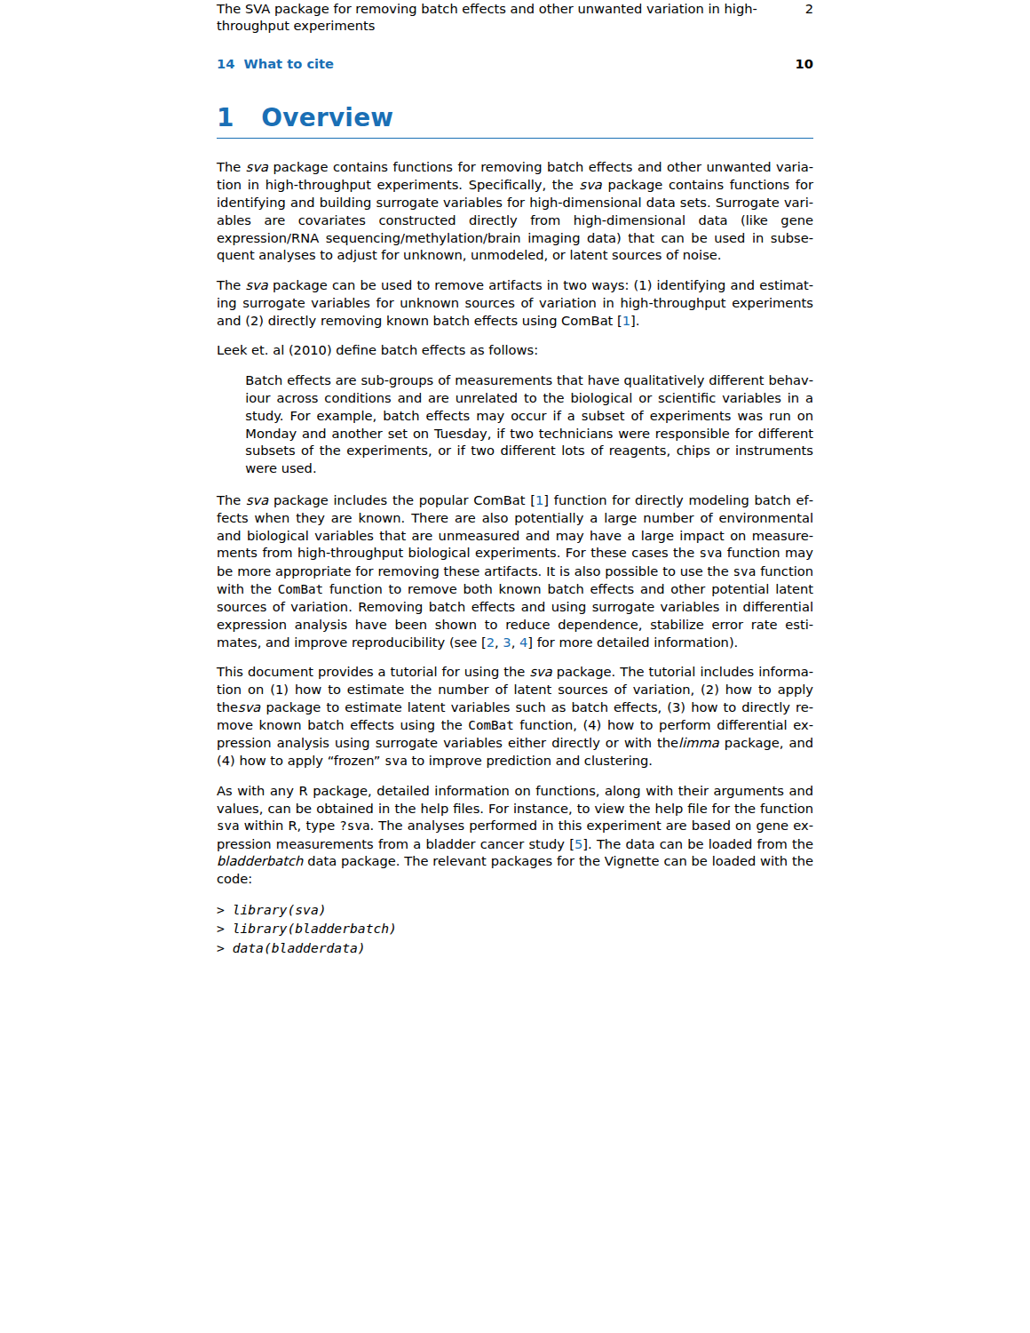The SVA package for removing batch effects and other unwanted variation in high-throughput experiments
2
14 What to cite 10
1 Overview
The sva package contains functions for removing batch effects and other unwanted variation in high-throughput experiments. Specifically, the sva package contains functions for identifying and building surrogate variables for high-dimensional data sets. Surrogate variables are covariates constructed directly from high-dimensional data (like gene expression/RNA sequencing/methylation/brain imaging data) that can be used in subsequent analyses to adjust for unknown, unmodeled, or latent sources of noise.
The sva package can be used to remove artifacts in two ways: (1) identifying and estimating surrogate variables for unknown sources of variation in high-throughput experiments and (2) directly removing known batch effects using ComBat [1].
Leek et. al (2010) define batch effects as follows:
Batch effects are sub-groups of measurements that have qualitatively different behaviour across conditions and are unrelated to the biological or scientific variables in a study. For example, batch effects may occur if a subset of experiments was run on Monday and another set on Tuesday, if two technicians were responsible for different subsets of the experiments, or if two different lots of reagents, chips or instruments were used.
The sva package includes the popular ComBat [1] function for directly modeling batch effects when they are known. There are also potentially a large number of environmental and biological variables that are unmeasured and may have a large impact on measurements from high-throughput biological experiments. For these cases the sva function may be more appropriate for removing these artifacts. It is also possible to use the sva function with the ComBat function to remove both known batch effects and other potential latent sources of variation. Removing batch effects and using surrogate variables in differential expression analysis have been shown to reduce dependence, stabilize error rate estimates, and improve reproducibility (see [2, 3, 4] for more detailed information).
This document provides a tutorial for using the sva package. The tutorial includes information on (1) how to estimate the number of latent sources of variation, (2) how to apply thesva package to estimate latent variables such as batch effects, (3) how to directly remove known batch effects using the ComBat function, (4) how to perform differential expression analysis using surrogate variables either directly or with thelimma package, and (4) how to apply “frozen” sva to improve prediction and clustering.
As with any R package, detailed information on functions, along with their arguments and values, can be obtained in the help files. For instance, to view the help file for the function sva within R, type ?sva. The analyses performed in this experiment are based on gene expression measurements from a bladder cancer study [5]. The data can be loaded from the bladderbatch data package. The relevant packages for the Vignette can be loaded with the code:
> library(sva) > library(bladderbatch) > data(bladderdata)